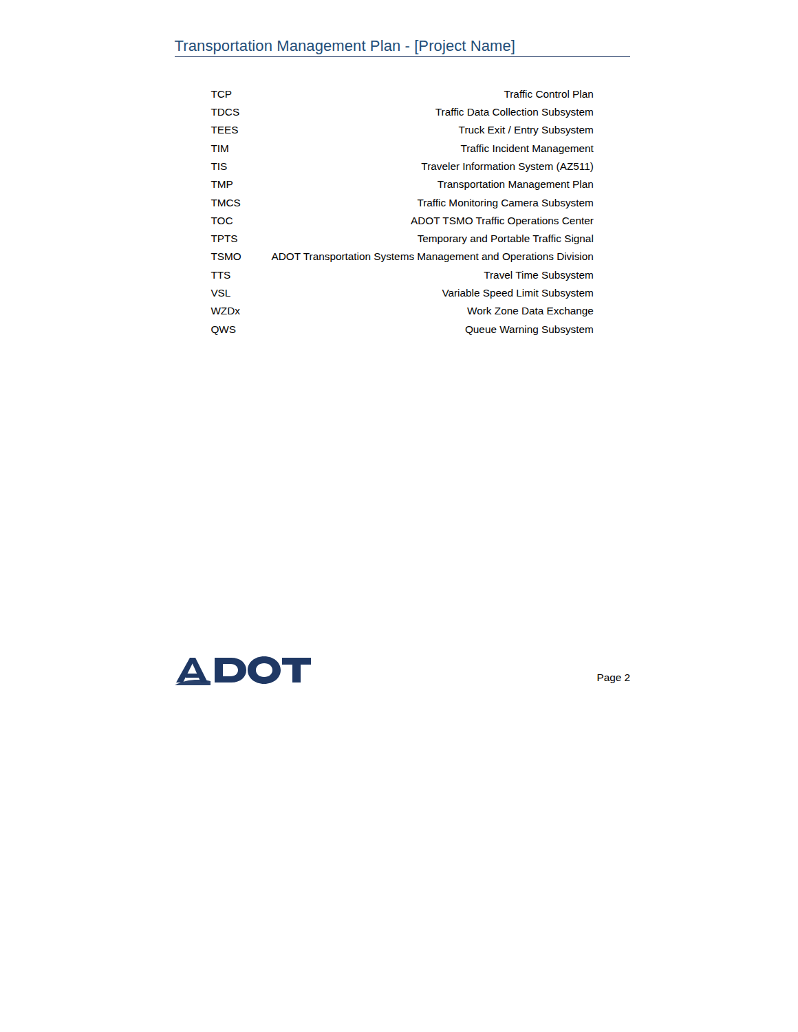Transportation Management Plan - [Project Name]
| TCP | Traffic Control Plan |
| TDCS | Traffic Data Collection Subsystem |
| TEES | Truck Exit / Entry Subsystem |
| TIM | Traffic Incident Management |
| TIS | Traveler Information System (AZ511) |
| TMP | Transportation Management Plan |
| TMCS | Traffic Monitoring Camera Subsystem |
| TOC | ADOT TSMO Traffic Operations Center |
| TPTS | Temporary and Portable Traffic Signal |
| TSMO | ADOT Transportation Systems Management and Operations Division |
| TTS | Travel Time Subsystem |
| VSL | Variable Speed Limit Subsystem |
| WZDx | Work Zone Data Exchange |
| QWS | Queue Warning Subsystem |
Page 2